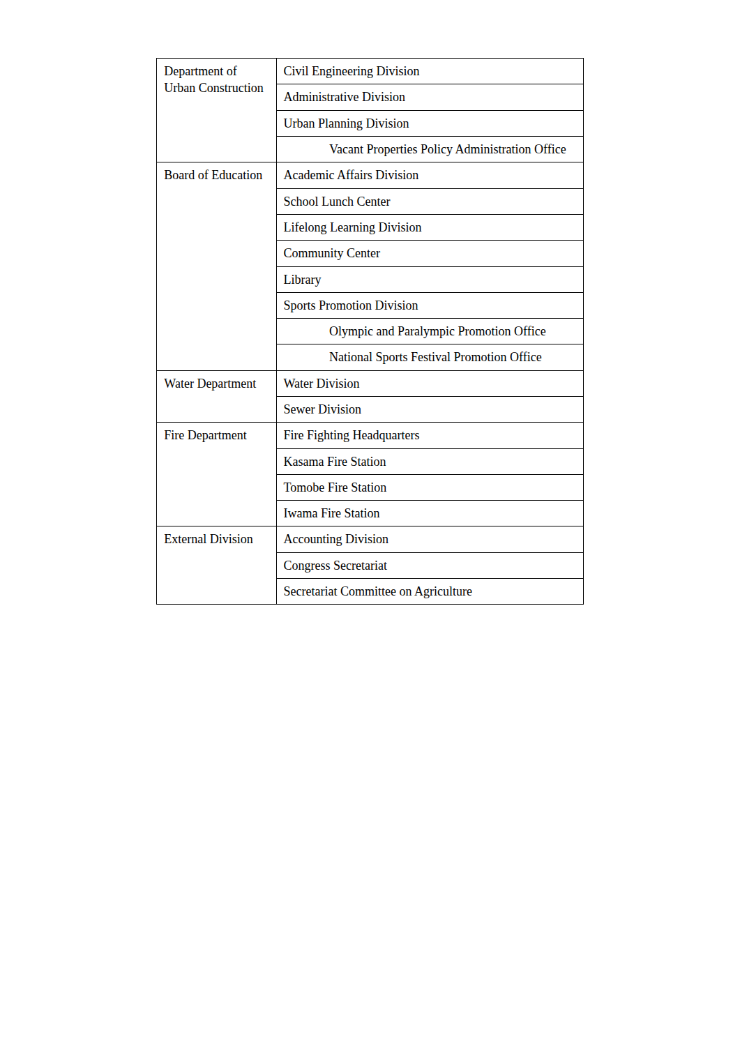| Department of Urban Construction | Civil Engineering Division |
| Administrative Division |
| Urban Planning Division |
| Vacant Properties Policy Administration Office |
| Board of Education | Academic Affairs Division |
| School Lunch Center |
| Lifelong Learning Division |
| Community Center |
| Library |
| Sports Promotion Division |
| Olympic and Paralympic Promotion Office |
| National Sports Festival Promotion Office |
| Water Department | Water Division |
| Sewer Division |
| Fire Department | Fire Fighting Headquarters |
| Kasama Fire Station |
| Tomobe Fire Station |
| Iwama Fire Station |
| External Division | Accounting Division |
| Congress Secretariat |
| Secretariat Committee on Agriculture |